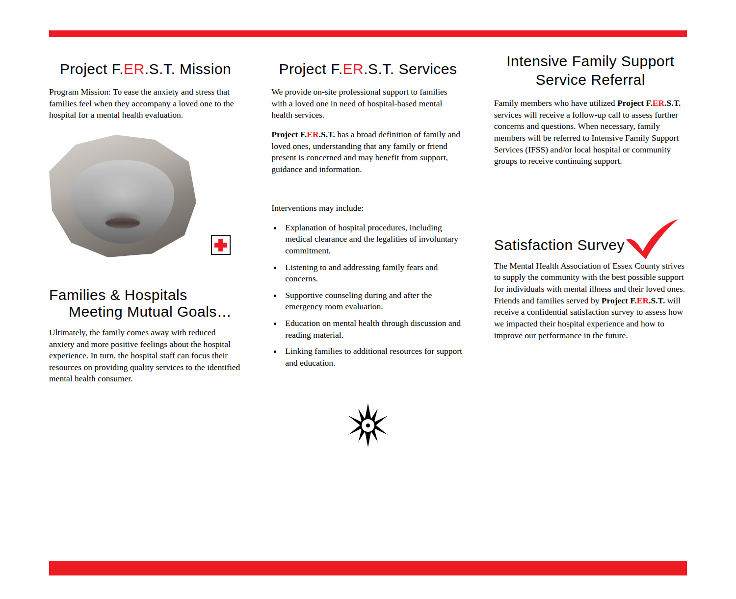Project F.ER.S.T. Mission
Program Mission: To ease the anxiety and stress that families feel when they accompany a loved one to the hospital for a mental health evaluation.
Families & Hospitals
Meeting Mutual Goals…
Ultimately, the family comes away with reduced anxiety and more positive feelings about the hospital experience. In turn, the hospital staff can focus their resources on providing quality services to the identified mental health consumer.
Project F.ER.S.T. Services
We provide on-site professional support to families with a loved one in need of hospital-based mental health services.
Project F.ER.S.T. has a broad definition of family and loved ones, understanding that any family or friend present is concerned and may benefit from support, guidance and information.
Interventions may include:
Explanation of hospital procedures, including medical clearance and the legalities of involuntary commitment.
Listening to and addressing family fears and concerns.
Supportive counseling during and after the emergency room evaluation.
Education on mental health through discussion and reading material.
Linking families to additional resources for support and education.
Intensive Family Support
Service Referral
Family members who have utilized Project F.ER.S.T. services will receive a follow-up call to assess further concerns and questions. When necessary, family members will be referred to Intensive Family Support Services (IFSS) and/or local hospital or community groups to receive continuing support.
Satisfaction Survey
The Mental Health Association of Essex County strives to supply the community with the best possible support for individuals with mental illness and their loved ones. Friends and families served by Project F.ER.S.T. will receive a confidential satisfaction survey to assess how we impacted their hospital experience and how to improve our performance in the future.